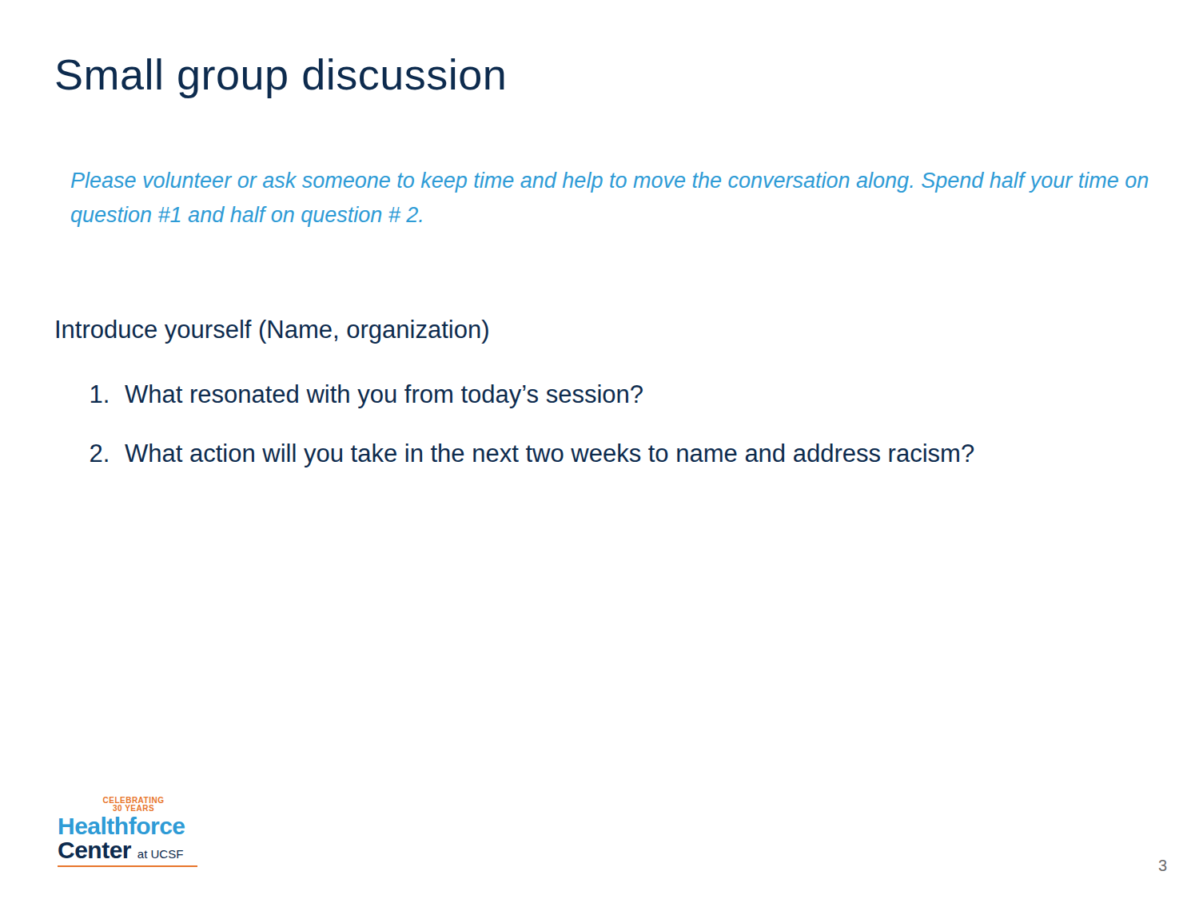Small group discussion
Please volunteer or ask someone to keep time and help to move the conversation along. Spend half your time on question #1 and half on question # 2.
Introduce yourself (Name, organization)
What resonated with you from today’s session?
What action will you take in the next two weeks to name and address racism?
CELEBRATING
30 YEARS
Healthforce
Center at UCSF
3